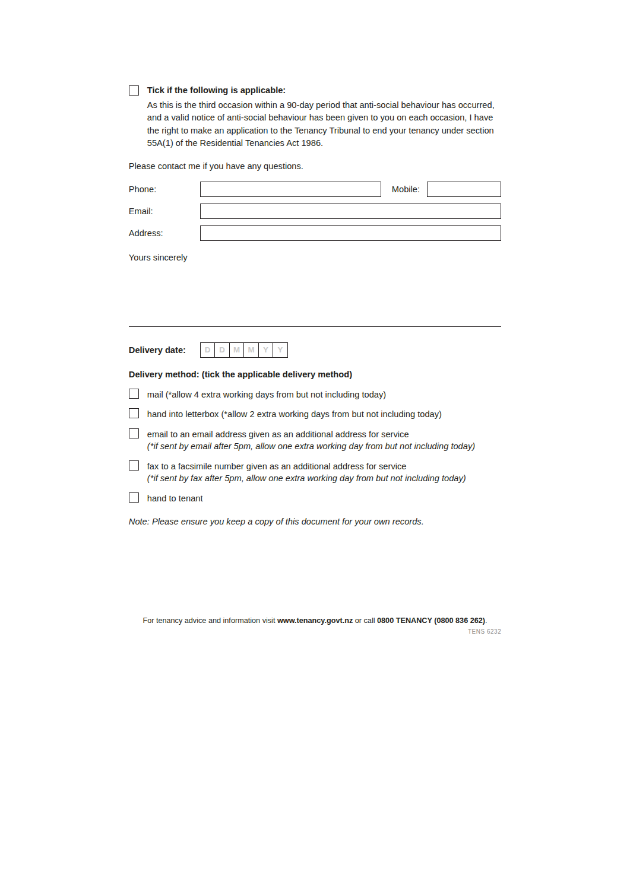Tick if the following is applicable:
As this is the third occasion within a 90-day period that anti-social behaviour has occurred, and a valid notice of anti-social behaviour has been given to you on each occasion, I have the right to make an application to the Tenancy Tribunal to end your tenancy under section 55A(1) of the Residential Tenancies Act 1986.
Please contact me if you have any questions.
Phone: Mobile:
Email:
Address:
Yours sincerely
Delivery date: D D M M Y Y
Delivery method: (tick the applicable delivery method)
mail (*allow 4 extra working days from but not including today)
hand into letterbox (*allow 2 extra working days from but not including today)
email to an email address given as an additional address for service (*if sent by email after 5pm, allow one extra working day from but not including today)
fax to a facsimile number given as an additional address for service (*if sent by fax after 5pm, allow one extra working day from but not including today)
hand to tenant
Note: Please ensure you keep a copy of this document for your own records.
For tenancy advice and information visit www.tenancy.govt.nz or call 0800 TENANCY (0800 836 262).
TENS 6232